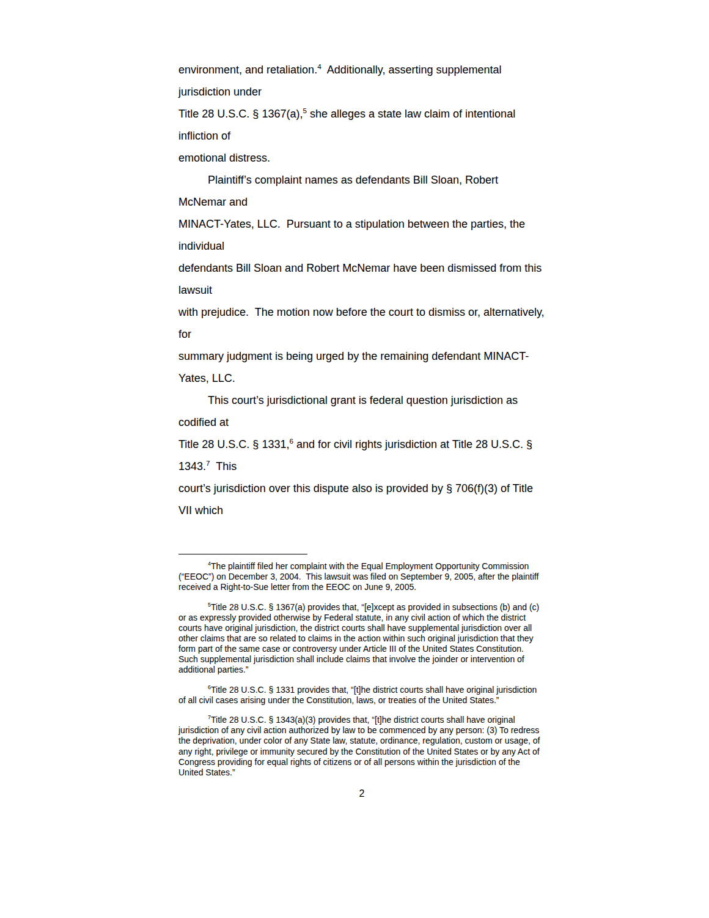environment, and retaliation.4 Additionally, asserting supplemental jurisdiction under
Title 28 U.S.C. § 1367(a),5 she alleges a state law claim of intentional infliction of
emotional distress.
Plaintiff’s complaint names as defendants Bill Sloan, Robert McNemar and
MINACT-Yates, LLC. Pursuant to a stipulation between the parties, the individual
defendants Bill Sloan and Robert McNemar have been dismissed from this lawsuit
with prejudice. The motion now before the court to dismiss or, alternatively, for
summary judgment is being urged by the remaining defendant MINACT-Yates, LLC.
This court’s jurisdictional grant is federal question jurisdiction as codified at
Title 28 U.S.C. § 1331,6 and for civil rights jurisdiction at Title 28 U.S.C. § 1343.7 This
court’s jurisdiction over this dispute also is provided by § 706(f)(3) of Title VII which
4The plaintiff filed her complaint with the Equal Employment Opportunity Commission (“EEOC”) on December 3, 2004. This lawsuit was filed on September 9, 2005, after the plaintiff received a Right-to-Sue letter from the EEOC on June 9, 2005.
5Title 28 U.S.C. § 1367(a) provides that, “[e]xcept as provided in subsections (b) and (c) or as expressly provided otherwise by Federal statute, in any civil action of which the district courts have original jurisdiction, the district courts shall have supplemental jurisdiction over all other claims that are so related to claims in the action within such original jurisdiction that they form part of the same case or controversy under Article III of the United States Constitution. Such supplemental jurisdiction shall include claims that involve the joinder or intervention of additional parties.”
6Title 28 U.S.C. § 1331 provides that, “[t]he district courts shall have original jurisdiction of all civil cases arising under the Constitution, laws, or treaties of the United States.”
7Title 28 U.S.C. § 1343(a)(3) provides that, “[t]he district courts shall have original jurisdiction of any civil action authorized by law to be commenced by any person: (3) To redress the deprivation, under color of any State law, statute, ordinance, regulation, custom or usage, of any right, privilege or immunity secured by the Constitution of the United States or by any Act of Congress providing for equal rights of citizens or of all persons within the jurisdiction of the United States.”
2